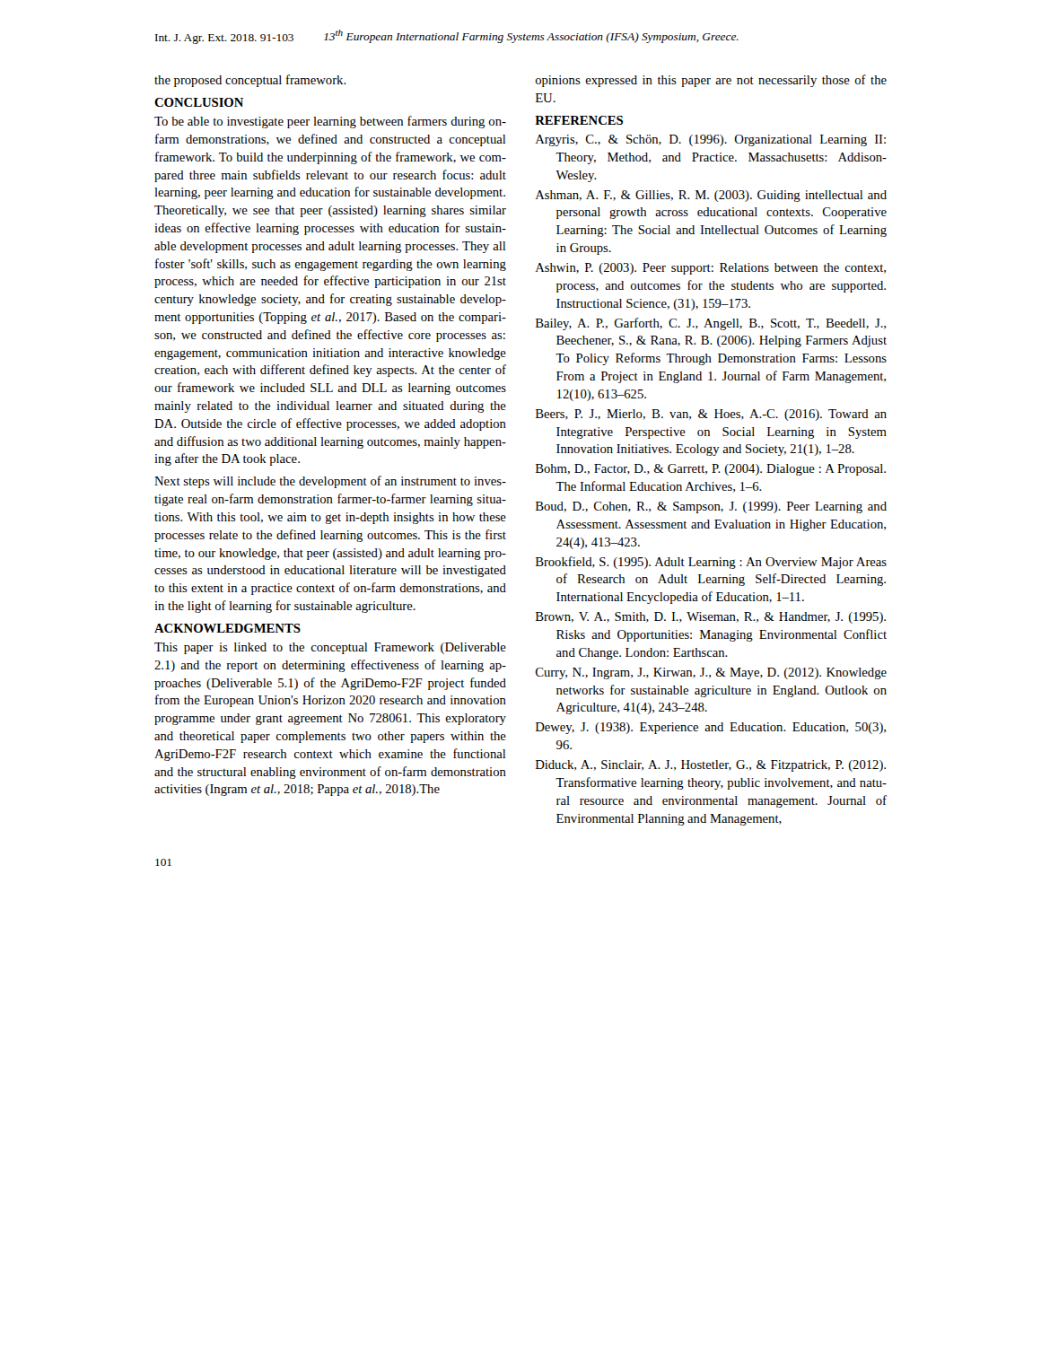Int. J. Agr. Ext. 2018. 91-103 13th European International Farming Systems Association (IFSA) Symposium, Greece.
the proposed conceptual framework.
Conclusion
To be able to investigate peer learning between farmers during on-farm demonstrations, we defined and constructed a conceptual framework. To build the underpinning of the framework, we compared three main subfields relevant to our research focus: adult learning, peer learning and education for sustainable development. Theoretically, we see that peer (assisted) learning shares similar ideas on effective learning processes with education for sustainable development processes and adult learning processes. They all foster 'soft' skills, such as engagement regarding the own learning process, which are needed for effective participation in our 21st century knowledge society, and for creating sustainable development opportunities (Topping et al., 2017). Based on the comparison, we constructed and defined the effective core processes as: engagement, communication initiation and interactive knowledge creation, each with different defined key aspects. At the center of our framework we included SLL and DLL as learning outcomes mainly related to the individual learner and situated during the DA. Outside the circle of effective processes, we added adoption and diffusion as two additional learning outcomes, mainly happening after the DA took place.
Next steps will include the development of an instrument to investigate real on-farm demonstration farmer-to-farmer learning situations. With this tool, we aim to get in-depth insights in how these processes relate to the defined learning outcomes. This is the first time, to our knowledge, that peer (assisted) and adult learning processes as understood in educational literature will be investigated to this extent in a practice context of on-farm demonstrations, and in the light of learning for sustainable agriculture.
Acknowledgments
This paper is linked to the conceptual Framework (Deliverable 2.1) and the report on determining effectiveness of learning approaches (Deliverable 5.1) of the AgriDemo-F2F project funded from the European Union's Horizon 2020 research and innovation programme under grant agreement No 728061. This exploratory and theoretical paper complements two other papers within the AgriDemo-F2F research context which examine the functional and the structural enabling environment of on-farm demonstration activities (Ingram et al., 2018; Pappa et al., 2018).The
opinions expressed in this paper are not necessarily those of the EU.
References
Argyris, C., & Schön, D. (1996). Organizational Learning II: Theory, Method, and Practice. Massachusetts: Addison-Wesley.
Ashman, A. F., & Gillies, R. M. (2003). Guiding intellectual and personal growth across educational contexts. Cooperative Learning: The Social and Intellectual Outcomes of Learning in Groups.
Ashwin, P. (2003). Peer support: Relations between the context, process, and outcomes for the students who are supported. Instructional Science, (31), 159–173.
Bailey, A. P., Garforth, C. J., Angell, B., Scott, T., Beedell, J., Beechener, S., & Rana, R. B. (2006). Helping Farmers Adjust To Policy Reforms Through Demonstration Farms: Lessons From a Project in England 1. Journal of Farm Management, 12(10), 613–625.
Beers, P. J., Mierlo, B. van, & Hoes, A.-C. (2016). Toward an Integrative Perspective on Social Learning in System Innovation Initiatives. Ecology and Society, 21(1), 1–28.
Bohm, D., Factor, D., & Garrett, P. (2004). Dialogue : A Proposal. The Informal Education Archives, 1–6.
Boud, D., Cohen, R., & Sampson, J. (1999). Peer Learning and Assessment. Assessment and Evaluation in Higher Education, 24(4), 413–423.
Brookfield, S. (1995). Adult Learning : An Overview Major Areas of Research on Adult Learning Self-Directed Learning. International Encyclopedia of Education, 1–11.
Brown, V. A., Smith, D. I., Wiseman, R., & Handmer, J. (1995). Risks and Opportunities: Managing Environmental Conflict and Change. London: Earthscan.
Curry, N., Ingram, J., Kirwan, J., & Maye, D. (2012). Knowledge networks for sustainable agriculture in England. Outlook on Agriculture, 41(4), 243–248.
Dewey, J. (1938). Experience and Education. Education, 50(3), 96.
Diduck, A., Sinclair, A. J., Hostetler, G., & Fitzpatrick, P. (2012). Transformative learning theory, public involvement, and natural resource and environmental management. Journal of Environmental Planning and Management,
101